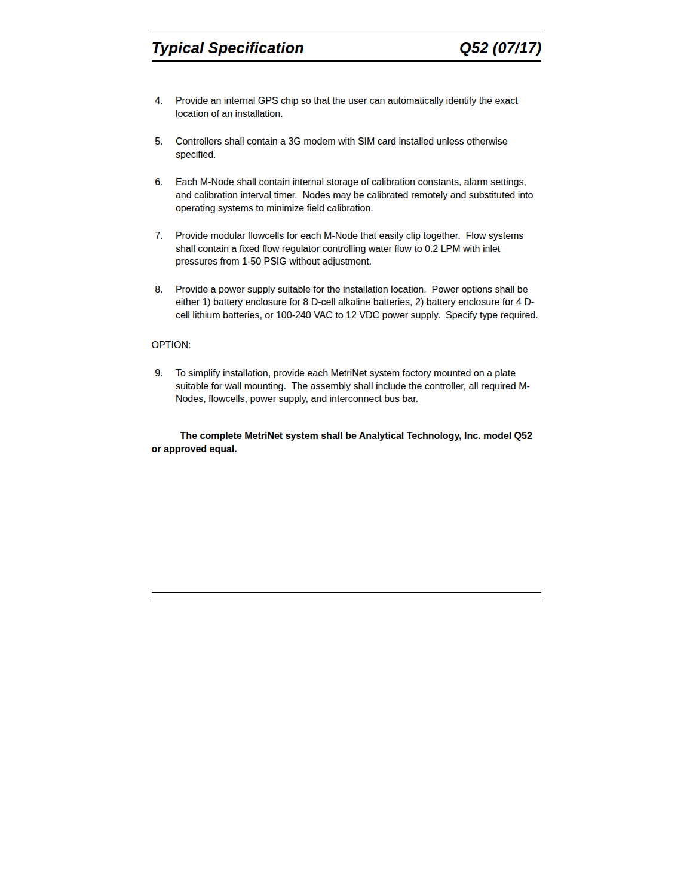Typical Specification Q52 (07/17)
4. Provide an internal GPS chip so that the user can automatically identify the exact location of an installation.
5. Controllers shall contain a 3G modem with SIM card installed unless otherwise specified.
6. Each M-Node shall contain internal storage of calibration constants, alarm settings, and calibration interval timer. Nodes may be calibrated remotely and substituted into operating systems to minimize field calibration.
7. Provide modular flowcells for each M-Node that easily clip together. Flow systems shall contain a fixed flow regulator controlling water flow to 0.2 LPM with inlet pressures from 1-50 PSIG without adjustment.
8. Provide a power supply suitable for the installation location. Power options shall be either 1) battery enclosure for 8 D-cell alkaline batteries, 2) battery enclosure for 4 D-cell lithium batteries, or 100-240 VAC to 12 VDC power supply. Specify type required.
OPTION:
9. To simplify installation, provide each MetriNet system factory mounted on a plate suitable for wall mounting. The assembly shall include the controller, all required M-Nodes, flowcells, power supply, and interconnect bus bar.
The complete MetriNet system shall be Analytical Technology, Inc. model Q52 or approved equal.